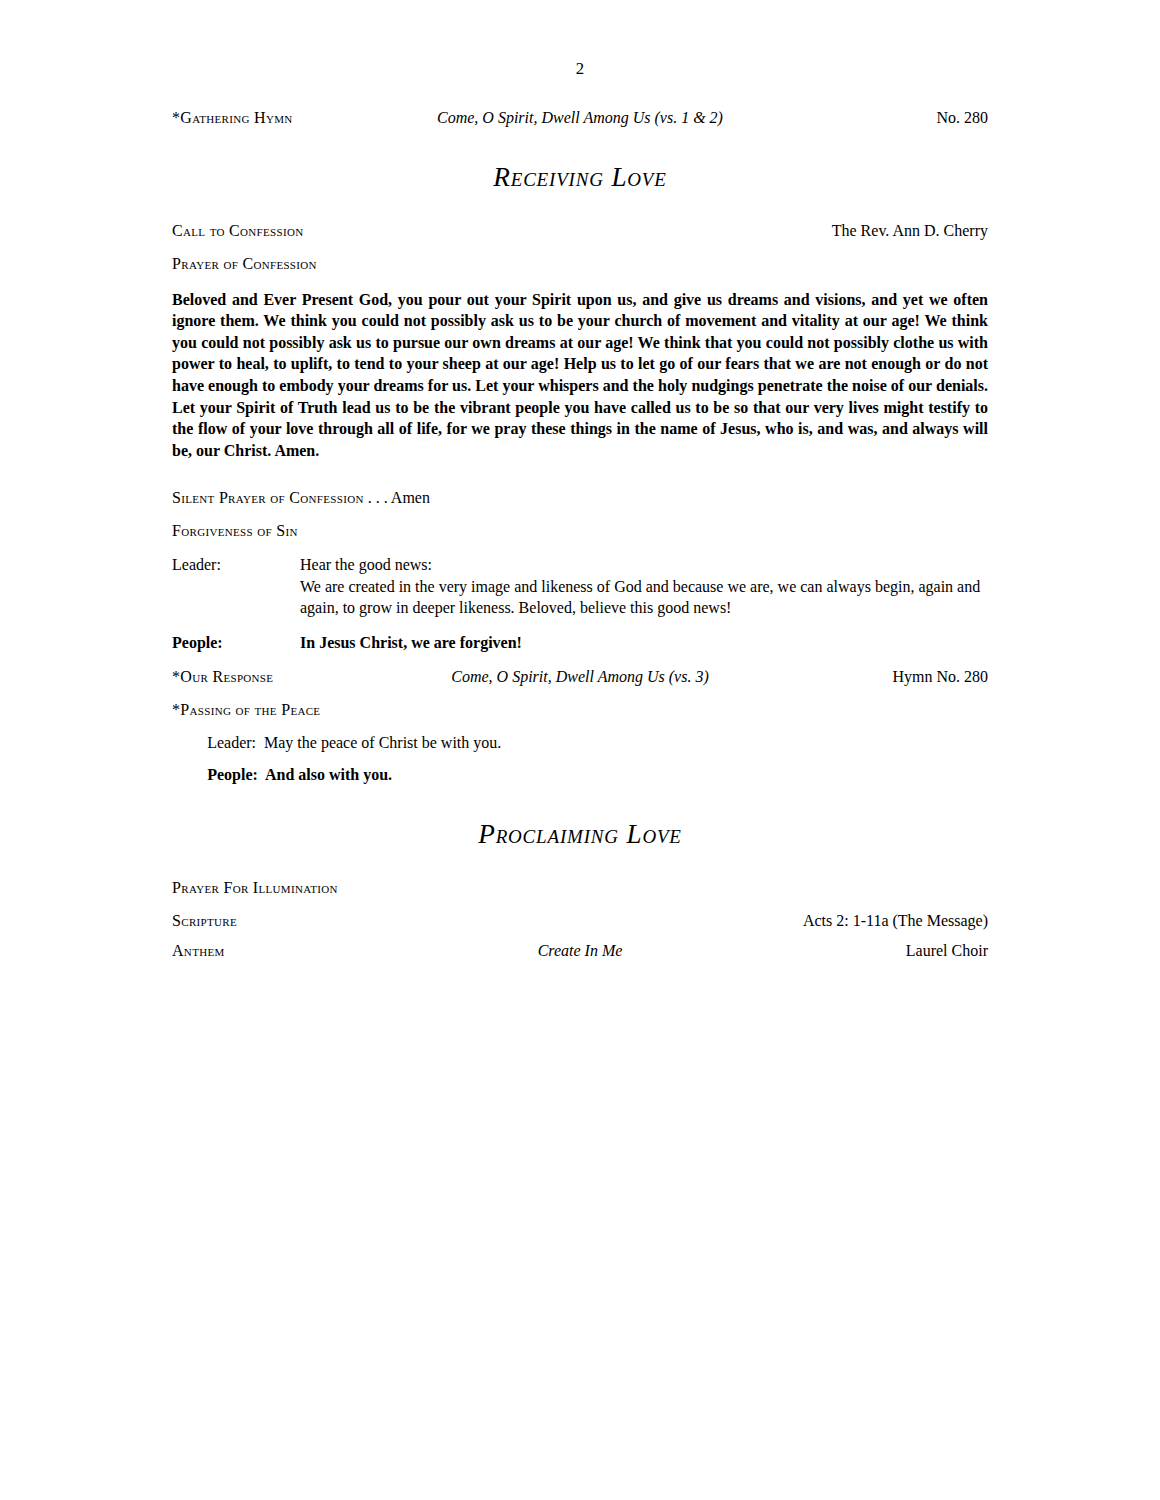2
*Gathering Hymn Come, O Spirit, Dwell Among Us (vs. 1 & 2) No. 280
Receiving Love
Call to Confession The Rev. Ann D. Cherry
Prayer of Confession
Beloved and Ever Present God, you pour out your Spirit upon us, and give us dreams and visions, and yet we often ignore them. We think you could not possibly ask us to be your church of movement and vitality at our age! We think you could not possibly ask us to pursue our own dreams at our age! We think that you could not possibly clothe us with power to heal, to uplift, to tend to your sheep at our age! Help us to let go of our fears that we are not enough or do not have enough to embody your dreams for us. Let your whispers and the holy nudgings penetrate the noise of our denials. Let your Spirit of Truth lead us to be the vibrant people you have called us to be so that our very lives might testify to the flow of your love through all of life, for we pray these things in the name of Jesus, who is, and was, and always will be, our Christ. Amen.
Silent Prayer of Confession . . . Amen
Forgiveness of Sin
Leader: Hear the good news:
We are created in the very image and likeness of God and because we are, we can always begin, again and again, to grow in deeper likeness. Beloved, believe this good news!
People: In Jesus Christ, we are forgiven!
*Our Response Come, O Spirit, Dwell Among Us (vs. 3) Hymn No. 280
*Passing of the Peace
Leader: May the peace of Christ be with you.
People: And also with you.
Proclaiming Love
Prayer For Illumination
Scripture Acts 2: 1-11a (The Message)
Anthem Create In Me Laurel Choir